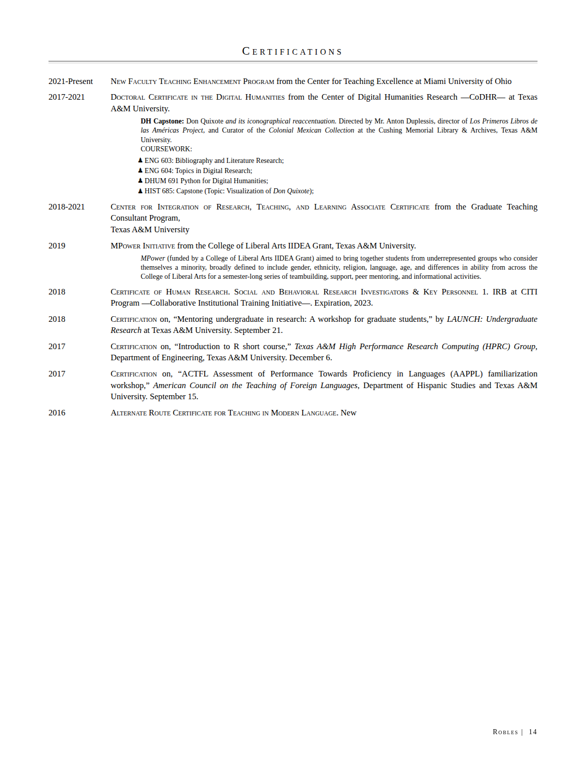Certifications
| 2021-Present | New Faculty Teaching Enhancement Program from the Center for Teaching Excellence at Miami University of Ohio |
| 2017-2021 | Doctoral Certificate in the Digital Humanities from the Center of Digital Humanities Research —CoDHR— at Texas A&M University. DH Capstone: Don Quixote and its iconographical reaccentuation. Directed by Mr. Anton Duplessis, director of Los Primeros Libros de las Américas Project , and Curator of the Colonial Mexican Collection at the Cushing Memorial Library & Archives, Texas A&M University. COURSEWORK: ENG 603: Bibliography and Literature Research; ENG 604: Topics in Digital Research; DHUM 691 Python for Digital Humanities; HIST 685: Capstone (Topic: Visualization of Don Quixote ); |
| 2018-2021 | Center for Integration of Research, Teaching, and Learning Associate Certificate from the Graduate Teaching Consultant Program, Texas A&M University |
| 2019 | MPower Initiative from the College of Liberal Arts IIDEA Grant, Texas A&M University. MPower (funded by a College of Liberal Arts IIDEA Grant) aimed to bring together students from underrepresented groups who consider themselves a minority, broadly defined to include gender, ethnicity, religion, language, age, and differences in ability from across the College of Liberal Arts for a semester-long series of teambuilding, support, peer mentoring, and informational activities. |
| 2018 | Certificate of Human Research. Social and Behavioral Research Investigators & Key Personnel 1. IRB at CITI Program —Collaborative Institutional Training Initiative—. Expiration, 2023. |
| 2018 | Certification on, “Mentoring undergraduate in research: A workshop for graduate students,” by LAUNCH: Undergraduate Research at Texas A&M University. September 21. |
| 2017 | Certification on, “Introduction to R short course,” Texas A&M High Performance Research Computing (HPRC) Group , Department of Engineering, Texas A&M University. December 6. |
| 2017 | Certification on, “ACTFL Assessment of Performance Towards Proficiency in Languages (AAPPL) familiarization workshop,” American Council on the Teaching of Foreign Languages , Department of Hispanic Studies and Texas A&M University. September 15. |
| 2016 | Alternate Route Certificate for Teaching in Modern Language. New |
Robles | 14